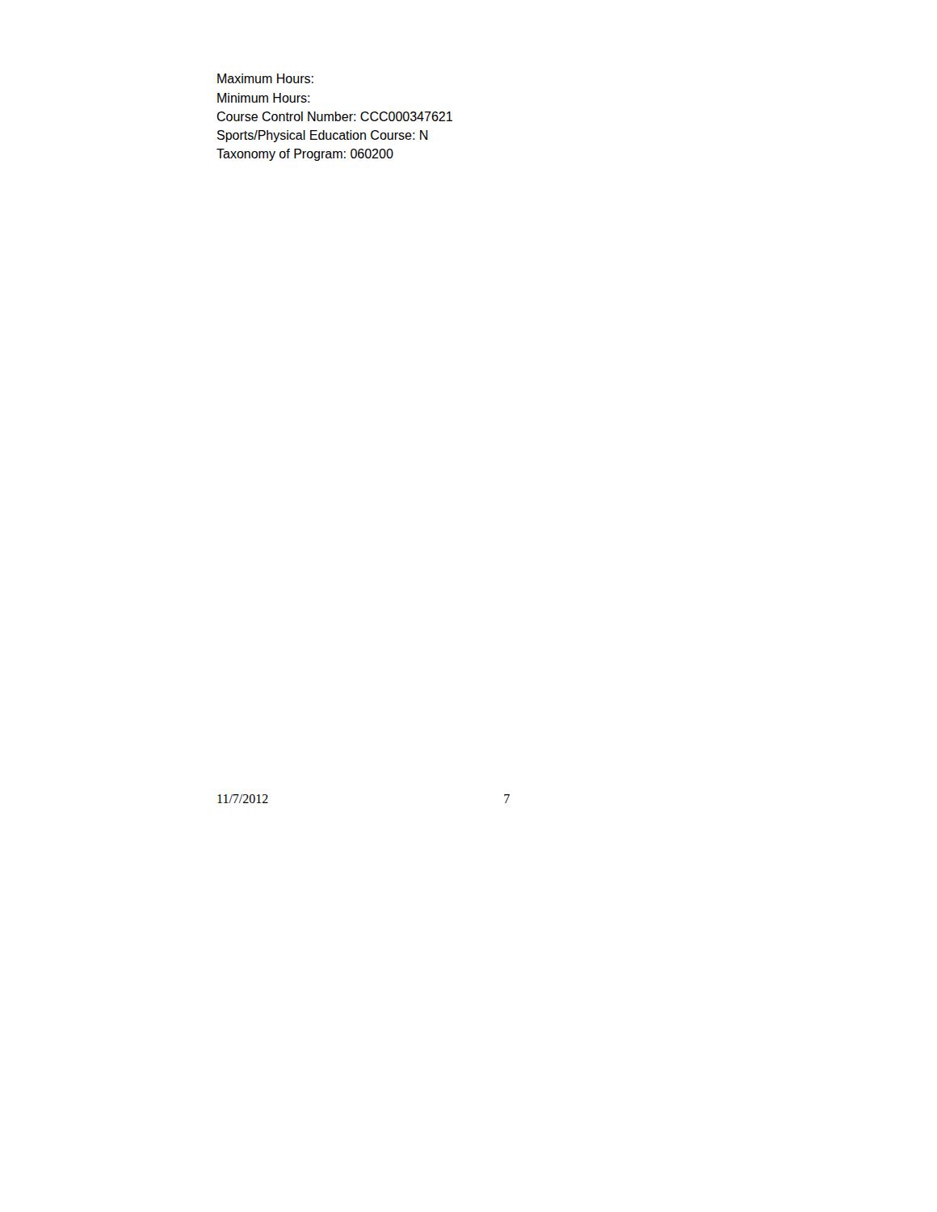Maximum Hours:
Minimum Hours:
Course Control Number: CCC000347621
Sports/Physical Education Course: N
Taxonomy of Program: 060200
11/7/2012 7